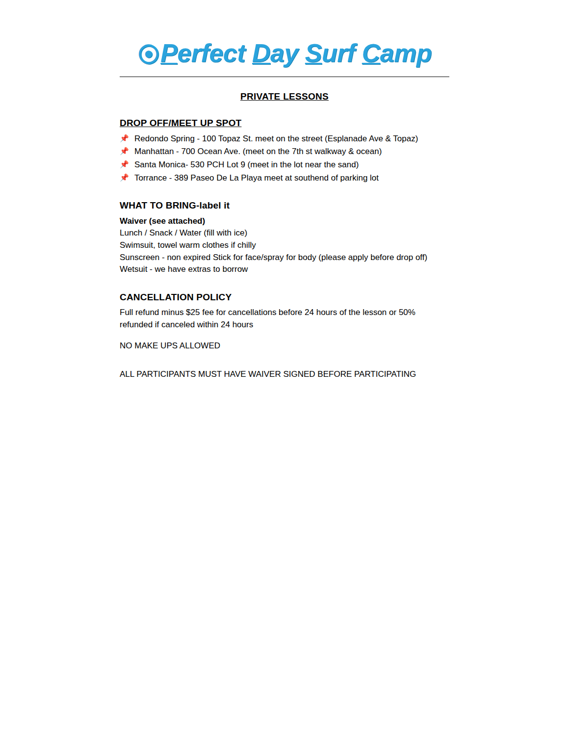⦿Perfect Day Surf Camp
PRIVATE LESSONS
DROP OFF/MEET UP SPOT
Redondo Spring - 100 Topaz St. meet on the street (Esplanade Ave & Topaz)
Manhattan - 700 Ocean Ave. (meet on the 7th st walkway & ocean)
Santa Monica- 530 PCH Lot 9 (meet in the lot near the sand)
Torrance - 389 Paseo De La Playa meet at southend of parking lot
WHAT TO BRING-label it
Waiver (see attached)
Lunch / Snack / Water (fill with ice)
Swimsuit, towel warm clothes if chilly
Sunscreen - non expired Stick for face/spray for body (please apply before drop off)
Wetsuit - we have extras to borrow
CANCELLATION POLICY
Full refund minus $25 fee for cancellations before 24 hours of the lesson or 50% refunded if canceled within 24 hours
NO MAKE UPS ALLOWED
ALL PARTICIPANTS MUST HAVE WAIVER SIGNED BEFORE PARTICIPATING